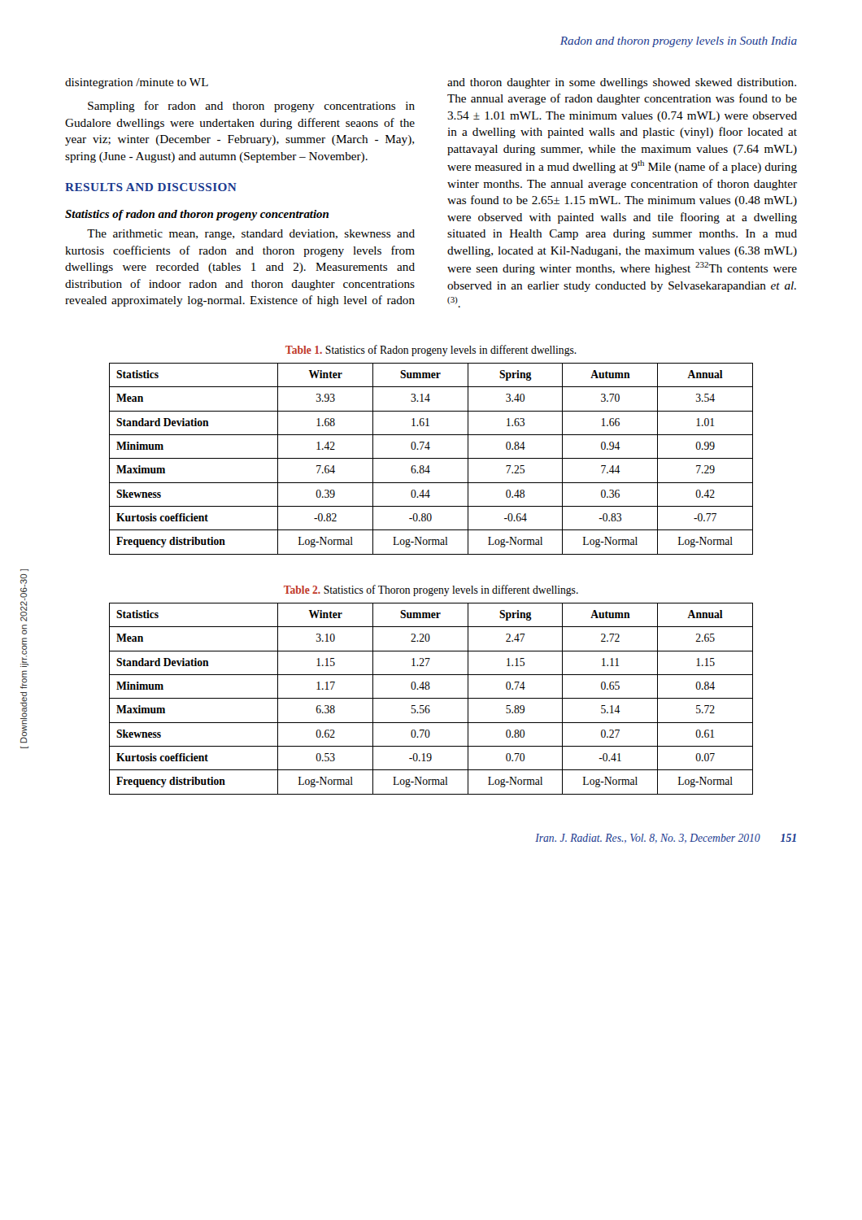[ Downloaded from ijrr.com on 2022-06-30 ]
Radon and thoron progeny levels in South India
disintegration /minute to WL
Sampling for radon and thoron progeny concentrations in Gudalore dwellings were undertaken during different seaons of the year viz; winter (December - February), summer (March - May), spring (June - August) and autumn (September – November).
RESULTS AND DISCUSSION
Statistics of radon and thoron progeny concentration
The arithmetic mean, range, standard deviation, skewness and kurtosis coefficients of radon and thoron progeny levels from dwellings were recorded (tables 1 and 2). Measurements and distribution of indoor radon and thoron daughter concentrations revealed approximately log-normal. Existence of high level of radon and thoron daughter in some dwellings showed skewed distribution. The annual average of radon daughter concentration was found to be 3.54 ± 1.01 mWL. The minimum values (0.74 mWL) were observed in a dwelling with painted walls and plastic (vinyl) floor located at pattavayal during summer, while the maximum values (7.64 mWL) were measured in a mud dwelling at 9th Mile (name of a place) during winter months. The annual average concentration of thoron daughter was found to be 2.65± 1.15 mWL. The minimum values (0.48 mWL) were observed with painted walls and tile flooring at a dwelling situated in Health Camp area during summer months. In a mud dwelling, located at Kil-Nadugani, the maximum values (6.38 mWL) were seen during winter months, where highest 232Th contents were observed in an earlier study conducted by Selvasekarapandian et al. (3).
Table 1. Statistics of Radon progeny levels in different dwellings.
| Statistics | Winter | Summer | Spring | Autumn | Annual |
| --- | --- | --- | --- | --- | --- |
| Mean | 3.93 | 3.14 | 3.40 | 3.70 | 3.54 |
| Standard Deviation | 1.68 | 1.61 | 1.63 | 1.66 | 1.01 |
| Minimum | 1.42 | 0.74 | 0.84 | 0.94 | 0.99 |
| Maximum | 7.64 | 6.84 | 7.25 | 7.44 | 7.29 |
| Skewness | 0.39 | 0.44 | 0.48 | 0.36 | 0.42 |
| Kurtosis coefficient | -0.82 | -0.80 | -0.64 | -0.83 | -0.77 |
| Frequency distribution | Log-Normal | Log-Normal | Log-Normal | Log-Normal | Log-Normal |
Table 2. Statistics of Thoron progeny levels in different dwellings.
| Statistics | Winter | Summer | Spring | Autumn | Annual |
| --- | --- | --- | --- | --- | --- |
| Mean | 3.10 | 2.20 | 2.47 | 2.72 | 2.65 |
| Standard Deviation | 1.15 | 1.27 | 1.15 | 1.11 | 1.15 |
| Minimum | 1.17 | 0.48 | 0.74 | 0.65 | 0.84 |
| Maximum | 6.38 | 5.56 | 5.89 | 5.14 | 5.72 |
| Skewness | 0.62 | 0.70 | 0.80 | 0.27 | 0.61 |
| Kurtosis coefficient | 0.53 | -0.19 | 0.70 | -0.41 | 0.07 |
| Frequency distribution | Log-Normal | Log-Normal | Log-Normal | Log-Normal | Log-Normal |
Iran. J. Radiat. Res., Vol. 8, No. 3, December 2010151